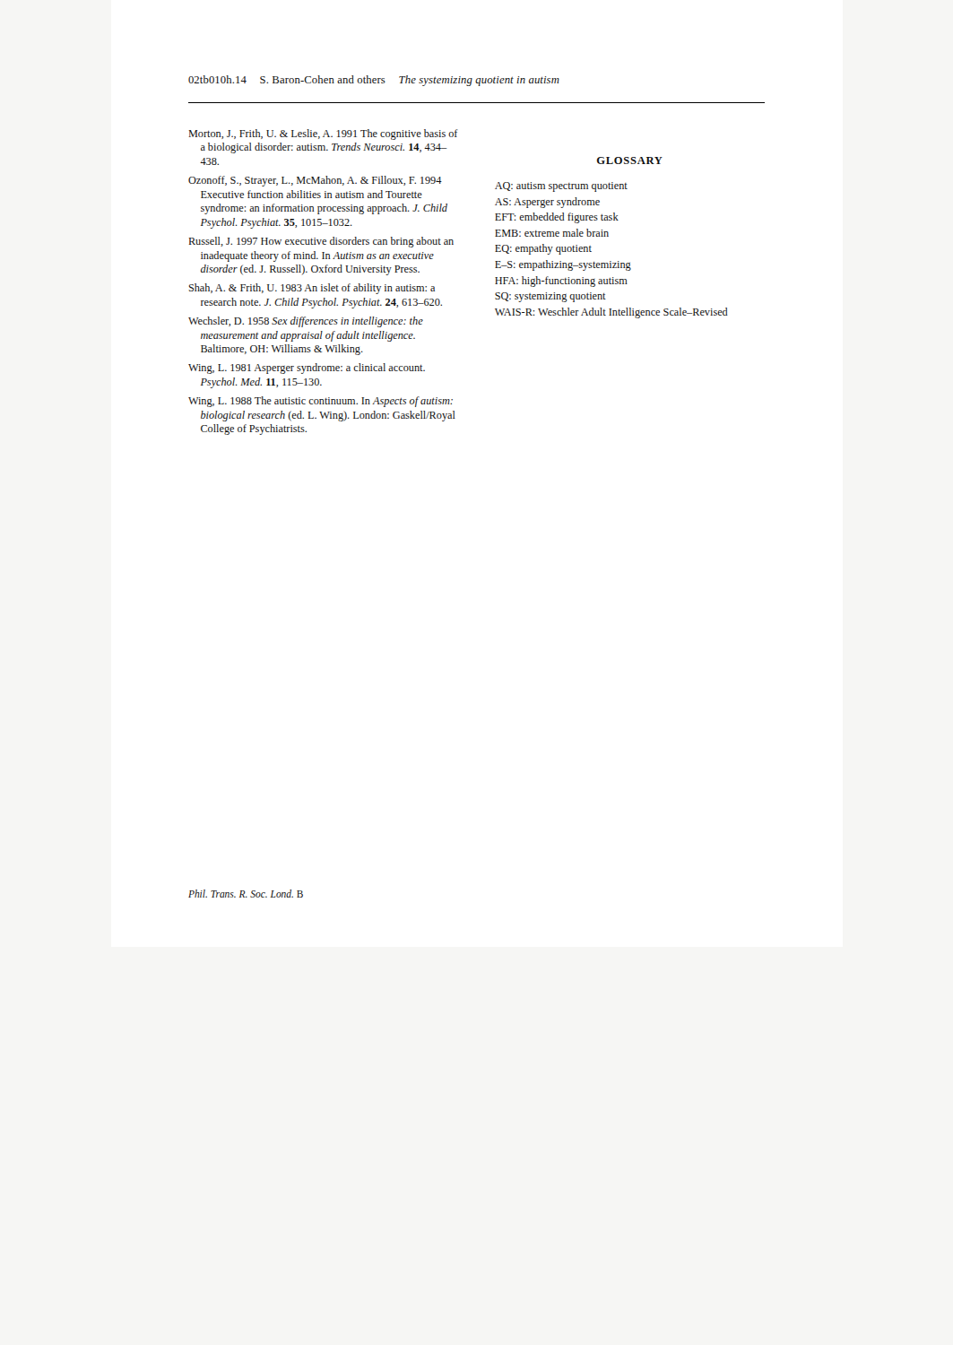02tb010h.14 S. Baron-Cohen and others The systemizing quotient in autism
Morton, J., Frith, U. & Leslie, A. 1991 The cognitive basis of a biological disorder: autism. Trends Neurosci. 14, 434–438.
Ozonoff, S., Strayer, L., McMahon, A. & Filloux, F. 1994 Executive function abilities in autism and Tourette syndrome: an information processing approach. J. Child Psychol. Psychiat. 35, 1015–1032.
Russell, J. 1997 How executive disorders can bring about an inadequate theory of mind. In Autism as an executive disorder (ed. J. Russell). Oxford University Press.
Shah, A. & Frith, U. 1983 An islet of ability in autism: a research note. J. Child Psychol. Psychiat. 24, 613–620.
Wechsler, D. 1958 Sex differences in intelligence: the measurement and appraisal of adult intelligence. Baltimore, OH: Williams & Wilking.
Wing, L. 1981 Asperger syndrome: a clinical account. Psychol. Med. 11, 115–130.
Wing, L. 1988 The autistic continuum. In Aspects of autism: biological research (ed. L. Wing). London: Gaskell/Royal College of Psychiatrists.
GLOSSARY
AQ: autism spectrum quotient
AS: Asperger syndrome
EFT: embedded figures task
EMB: extreme male brain
EQ: empathy quotient
E–S: empathizing–systemizing
HFA: high-functioning autism
SQ: systemizing quotient
WAIS-R: Weschler Adult Intelligence Scale–Revised
Phil. Trans. R. Soc. Lond. B